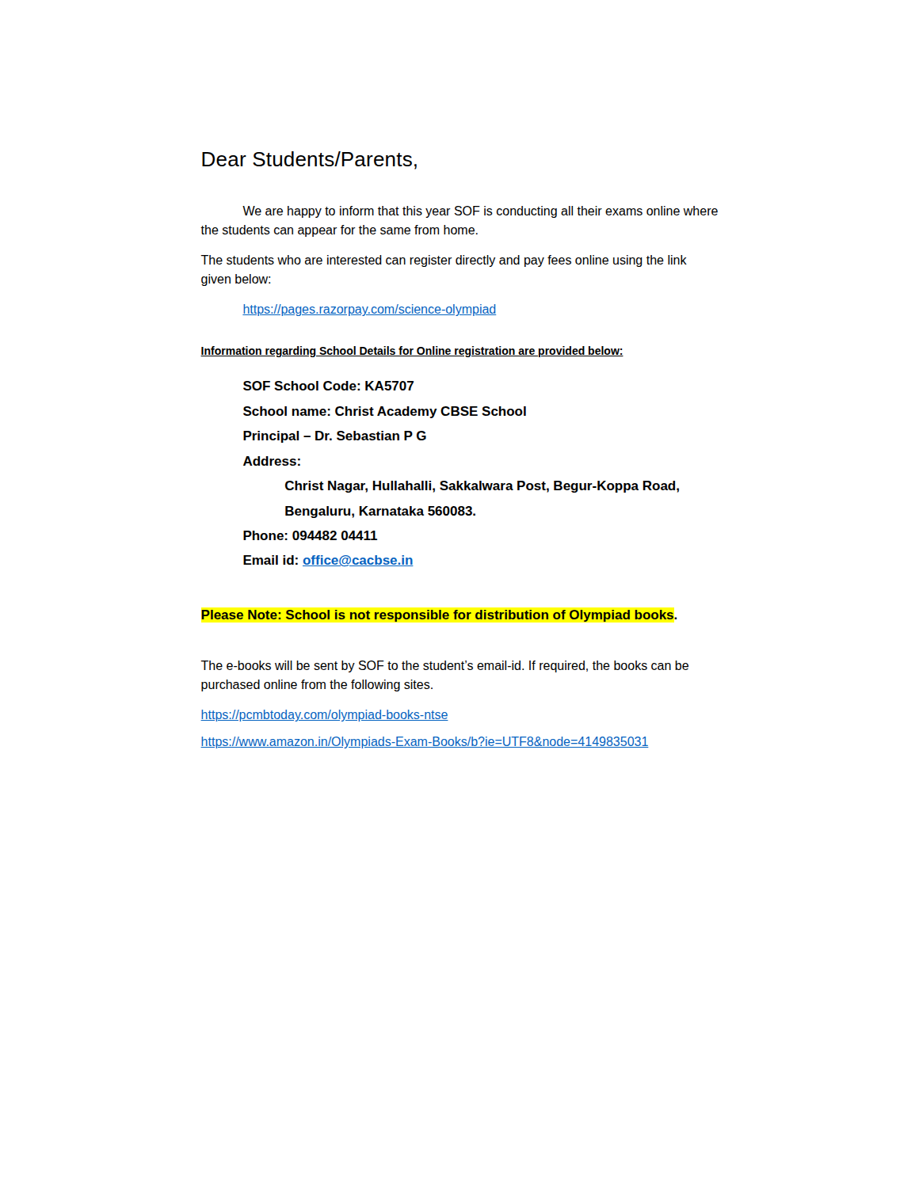Dear Students/Parents,
We are happy to inform that this year SOF is conducting all their exams online where the students can appear for the same from home.
The students who are interested can register directly and pay fees online using the link given below:
https://pages.razorpay.com/science-olympiad
Information regarding School Details for Online registration are provided below:
SOF School Code: KA5707
School name: Christ Academy CBSE School
Principal – Dr. Sebastian P G
Address: Christ Nagar, Hullahalli, Sakkalwara Post, Begur-Koppa Road, Bengaluru, Karnataka 560083. Phone: 094482 04411
Email id: office@cacbse.in
Please Note: School is not responsible for distribution of Olympiad books.
The e-books will be sent by SOF to the student’s email-id. If required, the books can be purchased online from the following sites.
https://pcmbtoday.com/olympiad-books-ntse https://www.amazon.in/Olympiads-Exam-Books/b?ie=UTF8&node=4149835031